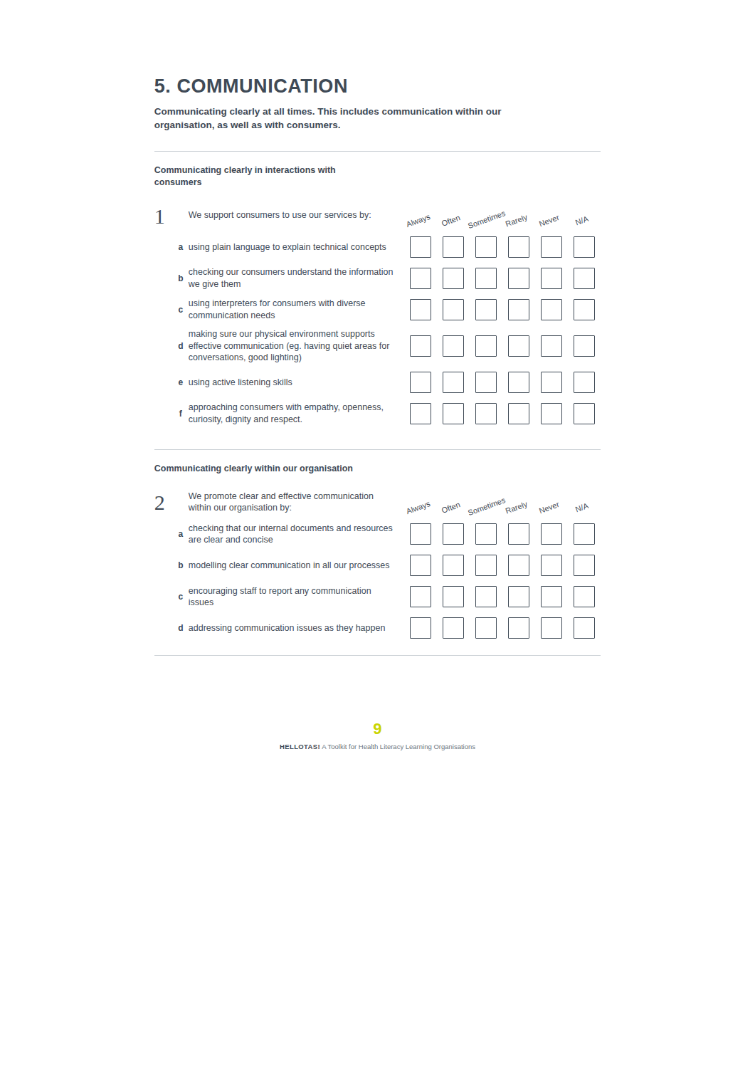5. Communication
Communicating clearly at all times. This includes communication within our organisation, as well as with consumers.
Communicating clearly in interactions with consumers
1
We support consumers to use our services by:
Always
Often
Sometimes
Rarely
Never
N/A
a
using plain language to explain technical concepts
b
checking our consumers understand the information we give them
c
using interpreters for consumers with diverse communication needs
d
making sure our physical environment supports effective communication (eg. having quiet areas for conversations, good lighting)
e
using active listening skills
f
approaching consumers with empathy, openness, curiosity, dignity and respect.
Communicating clearly within our organisation
2
We promote clear and effective communication within our organisation by:
Always
Often
Sometimes
Rarely
Never
N/A
a
checking that our internal documents and resources are clear and concise
b
modelling clear communication in all our processes
c
encouraging staff to report any communication issues
d
addressing communication issues as they happen
9
HELLOTAS! A Toolkit for Health Literacy Learning Organisations